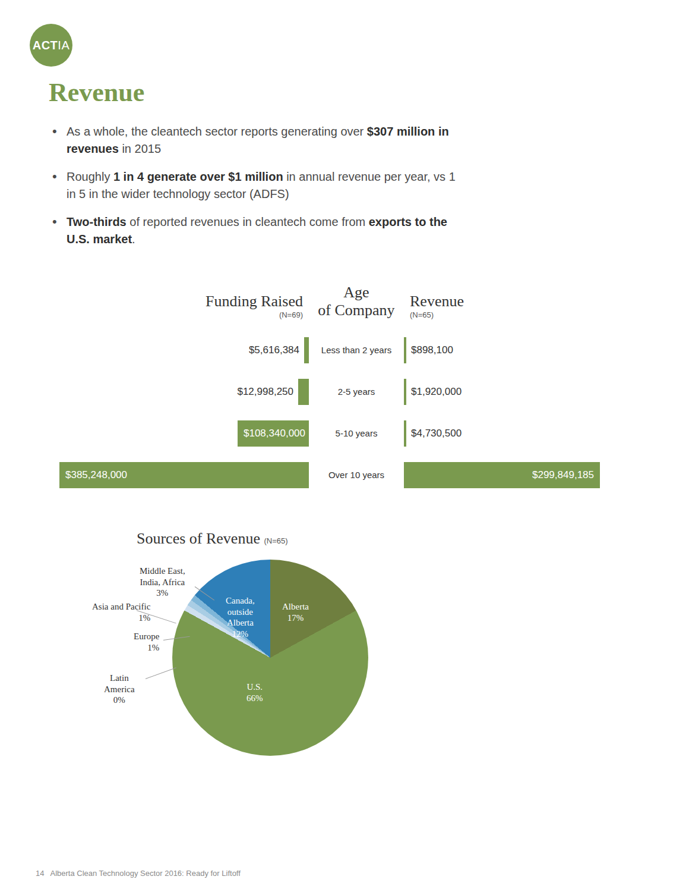ACTIA
Revenue
As a whole, the cleantech sector reports generating over $307 million in revenues in 2015
Roughly 1 in 4 generate over $1 million in annual revenue per year, vs 1 in 5 in the wider technology sector (ADFS)
Two-thirds of reported revenues in cleantech come from exports to the U.S. market.
Funding Raised
(N=69)
Age
of Company
Revenue
(N=65)
$5,616,384
Less than 2 years
$898,100
$12,998,250
2-5 years
$1,920,000
$108,340,000
5-10 years
$4,730,500
$385,248,000
Over 10 years
$299,849,185
Sources of Revenue (N=65)
U.S.
66%
Alberta
17%
Canada,
outside
Alberta
12%
Middle East,
India, Africa
3%
Asia and Pacific
1%
Europe
1%
Latin
America
0%
14 Alberta Clean Technology Sector 2016: Ready for Liftoff